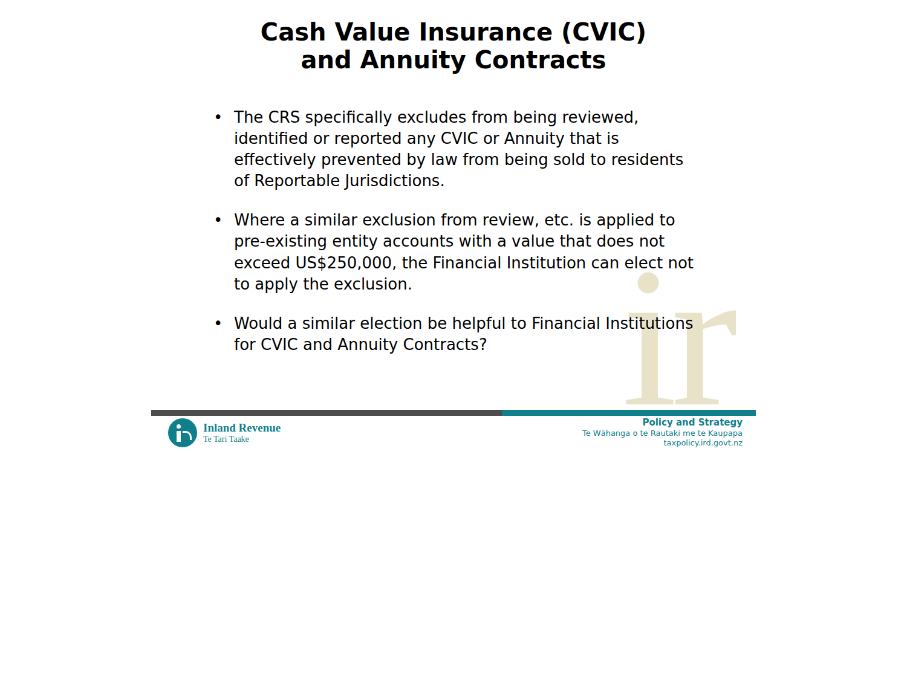ir
Cash Value Insurance (CVIC)
and Annuity Contracts
The CRS specifically excludes from being reviewed, identified or reported any CVIC or Annuity that is effectively prevented by law from being sold to residents of Reportable Jurisdictions.
Where a similar exclusion from review, etc. is applied to pre-existing entity accounts with a value that does not exceed US$250,000, the Financial Institution can elect not to apply the exclusion.
Would a similar election be helpful to Financial Institutions for CVIC and Annuity Contracts?
Inland Revenue
Te Tari Taake
Policy and Strategy
Te Wāhanga o te Rautaki me te Kaupapa
taxpolicy.ird.govt.nz